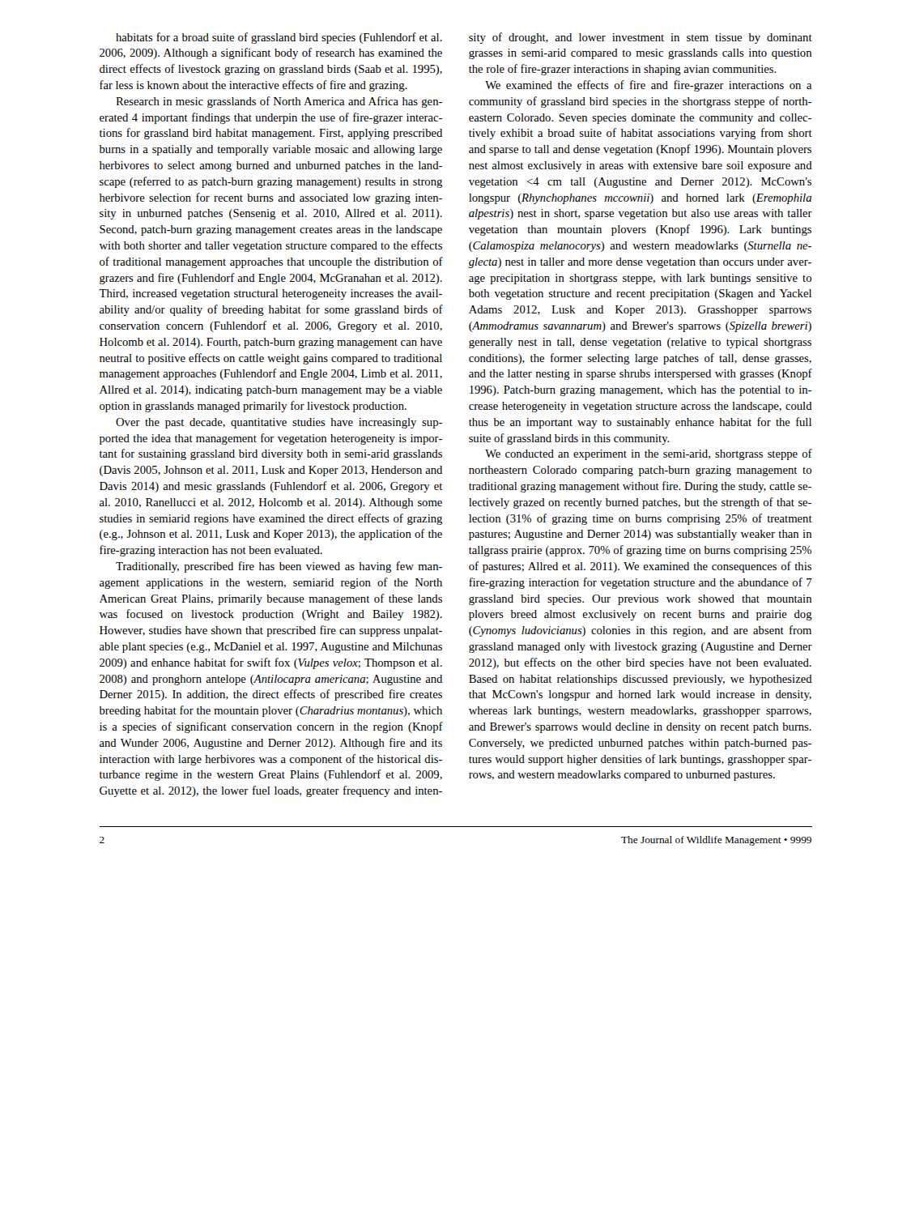habitats for a broad suite of grassland bird species (Fuhlendorf et al. 2006, 2009). Although a significant body of research has examined the direct effects of livestock grazing on grassland birds (Saab et al. 1995), far less is known about the interactive effects of fire and grazing.
Research in mesic grasslands of North America and Africa has generated 4 important findings that underpin the use of fire-grazer interactions for grassland bird habitat management. First, applying prescribed burns in a spatially and temporally variable mosaic and allowing large herbivores to select among burned and unburned patches in the landscape (referred to as patch-burn grazing management) results in strong herbivore selection for recent burns and associated low grazing intensity in unburned patches (Sensenig et al. 2010, Allred et al. 2011). Second, patch-burn grazing management creates areas in the landscape with both shorter and taller vegetation structure compared to the effects of traditional management approaches that uncouple the distribution of grazers and fire (Fuhlendorf and Engle 2004, McGranahan et al. 2012). Third, increased vegetation structural heterogeneity increases the availability and/or quality of breeding habitat for some grassland birds of conservation concern (Fuhlendorf et al. 2006, Gregory et al. 2010, Holcomb et al. 2014). Fourth, patch-burn grazing management can have neutral to positive effects on cattle weight gains compared to traditional management approaches (Fuhlendorf and Engle 2004, Limb et al. 2011, Allred et al. 2014), indicating patch-burn management may be a viable option in grasslands managed primarily for livestock production.
Over the past decade, quantitative studies have increasingly supported the idea that management for vegetation heterogeneity is important for sustaining grassland bird diversity both in semi-arid grasslands (Davis 2005, Johnson et al. 2011, Lusk and Koper 2013, Henderson and Davis 2014) and mesic grasslands (Fuhlendorf et al. 2006, Gregory et al. 2010, Ranellucci et al. 2012, Holcomb et al. 2014). Although some studies in semiarid regions have examined the direct effects of grazing (e.g., Johnson et al. 2011, Lusk and Koper 2013), the application of the fire-grazing interaction has not been evaluated.
Traditionally, prescribed fire has been viewed as having few management applications in the western, semiarid region of the North American Great Plains, primarily because management of these lands was focused on livestock production (Wright and Bailey 1982). However, studies have shown that prescribed fire can suppress unpalatable plant species (e.g., McDaniel et al. 1997, Augustine and Milchunas 2009) and enhance habitat for swift fox (Vulpes velox; Thompson et al. 2008) and pronghorn antelope (Antilocapra americana; Augustine and Derner 2015). In addition, the direct effects of prescribed fire creates breeding habitat for the mountain plover (Charadrius montanus), which is a species of significant conservation concern in the region (Knopf and Wunder 2006, Augustine and Derner 2012). Although fire and its interaction with large herbivores was a component of the historical disturbance regime in the western Great Plains (Fuhlendorf et al. 2009, Guyette et al. 2012), the lower fuel loads, greater frequency and intensity of drought, and lower investment in stem tissue by dominant grasses in semi-arid compared to mesic grasslands calls into question the role of fire-grazer interactions in shaping avian communities.
We examined the effects of fire and fire-grazer interactions on a community of grassland bird species in the shortgrass steppe of northeastern Colorado. Seven species dominate the community and collectively exhibit a broad suite of habitat associations varying from short and sparse to tall and dense vegetation (Knopf 1996). Mountain plovers nest almost exclusively in areas with extensive bare soil exposure and vegetation <4 cm tall (Augustine and Derner 2012). McCown's longspur (Rhynchophanes mccownii) and horned lark (Eremophila alpestris) nest in short, sparse vegetation but also use areas with taller vegetation than mountain plovers (Knopf 1996). Lark buntings (Calamospiza melanocorys) and western meadowlarks (Sturnella neglecta) nest in taller and more dense vegetation than occurs under average precipitation in shortgrass steppe, with lark buntings sensitive to both vegetation structure and recent precipitation (Skagen and Yackel Adams 2012, Lusk and Koper 2013). Grasshopper sparrows (Ammodramus savannarum) and Brewer's sparrows (Spizella breweri) generally nest in tall, dense vegetation (relative to typical shortgrass conditions), the former selecting large patches of tall, dense grasses, and the latter nesting in sparse shrubs interspersed with grasses (Knopf 1996). Patch-burn grazing management, which has the potential to increase heterogeneity in vegetation structure across the landscape, could thus be an important way to sustainably enhance habitat for the full suite of grassland birds in this community.
We conducted an experiment in the semi-arid, shortgrass steppe of northeastern Colorado comparing patch-burn grazing management to traditional grazing management without fire. During the study, cattle selectively grazed on recently burned patches, but the strength of that selection (31% of grazing time on burns comprising 25% of treatment pastures; Augustine and Derner 2014) was substantially weaker than in tallgrass prairie (approx. 70% of grazing time on burns comprising 25% of pastures; Allred et al. 2011). We examined the consequences of this fire-grazing interaction for vegetation structure and the abundance of 7 grassland bird species. Our previous work showed that mountain plovers breed almost exclusively on recent burns and prairie dog (Cynomys ludovicianus) colonies in this region, and are absent from grassland managed only with livestock grazing (Augustine and Derner 2012), but effects on the other bird species have not been evaluated. Based on habitat relationships discussed previously, we hypothesized that McCown's longspur and horned lark would increase in density, whereas lark buntings, western meadowlarks, grasshopper sparrows, and Brewer's sparrows would decline in density on recent patch burns. Conversely, we predicted unburned patches within patch-burned pastures would support higher densities of lark buntings, grasshopper sparrows, and western meadowlarks compared to unburned pastures.
2
The Journal of Wildlife Management • 9999